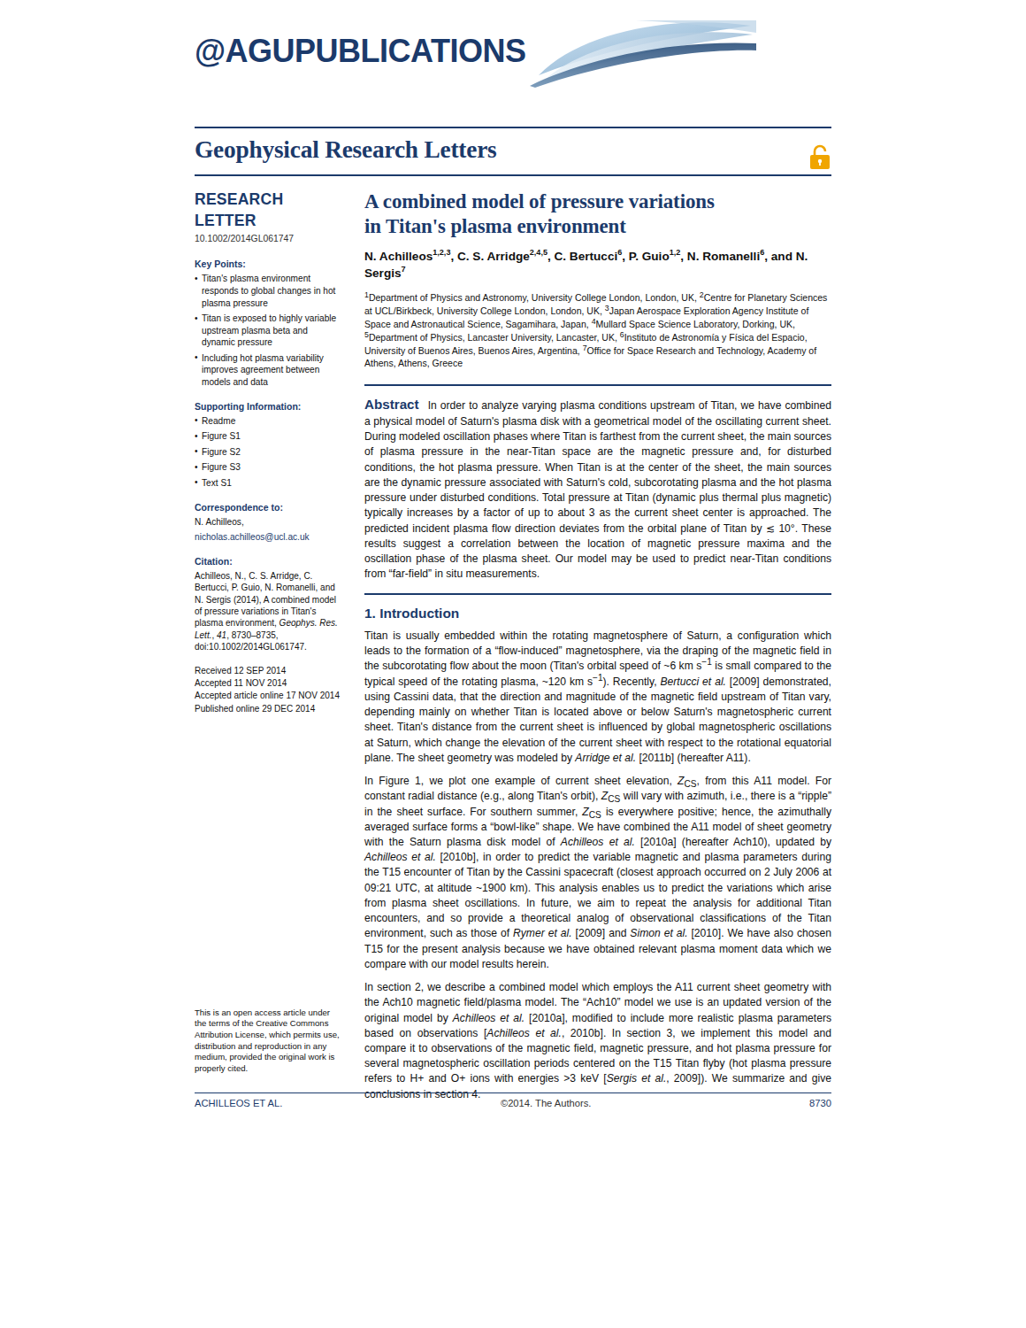@AGUPUBLICATIONS
Geophysical Research Letters
RESEARCH LETTER
10.1002/2014GL061747
Key Points:
Titan's plasma environment responds to global changes in hot plasma pressure
Titan is exposed to highly variable upstream plasma beta and dynamic pressure
Including hot plasma variability improves agreement between models and data
Supporting Information:
Readme
Figure S1
Figure S2
Figure S3
Text S1
Correspondence to:
N. Achilleos,
nicholas.achilleos@ucl.ac.uk
Citation:
Achilleos, N., C. S. Arridge, C. Bertucci, P. Guio, N. Romanelli, and N. Sergis (2014), A combined model of pressure variations in Titan's plasma environment, Geophys. Res. Lett., 41, 8730–8735, doi:10.1002/2014GL061747.
Received 12 SEP 2014
Accepted 11 NOV 2014
Accepted article online 17 NOV 2014
Published online 29 DEC 2014
This is an open access article under the terms of the Creative Commons Attribution License, which permits use, distribution and reproduction in any medium, provided the original work is properly cited.
A combined model of pressure variations
in Titan's plasma environment
N. Achilleos1,2,3, C. S. Arridge2,4,5, C. Bertucci6, P. Guio1,2, N. Romanelli6, and N. Sergis7
1Department of Physics and Astronomy, University College London, London, UK, 2Centre for Planetary Sciences at UCL/Birkbeck, University College London, London, UK, 3Japan Aerospace Exploration Agency Institute of Space and Astronautical Science, Sagamihara, Japan, 4Mullard Space Science Laboratory, Dorking, UK, 5Department of Physics, Lancaster University, Lancaster, UK, 6Instituto de Astronomía y Física del Espacio, University of Buenos Aires, Buenos Aires, Argentina, 7Office for Space Research and Technology, Academy of Athens, Athens, Greece
Abstract In order to analyze varying plasma conditions upstream of Titan, we have combined a physical model of Saturn's plasma disk with a geometrical model of the oscillating current sheet. During modeled oscillation phases where Titan is farthest from the current sheet, the main sources of plasma pressure in the near-Titan space are the magnetic pressure and, for disturbed conditions, the hot plasma pressure. When Titan is at the center of the sheet, the main sources are the dynamic pressure associated with Saturn's cold, subcorotating plasma and the hot plasma pressure under disturbed conditions. Total pressure at Titan (dynamic plus thermal plus magnetic) typically increases by a factor of up to about 3 as the current sheet center is approached. The predicted incident plasma flow direction deviates from the orbital plane of Titan by ≲ 10°. These results suggest a correlation between the location of magnetic pressure maxima and the oscillation phase of the plasma sheet. Our model may be used to predict near-Titan conditions from “far-field” in situ measurements.
1. Introduction
Titan is usually embedded within the rotating magnetosphere of Saturn, a configuration which leads to the formation of a “flow-induced” magnetosphere, via the draping of the magnetic field in the subcorotating flow about the moon (Titan's orbital speed of ~6 km s−1 is small compared to the typical speed of the rotating plasma, ~120 km s−1). Recently, Bertucci et al. [2009] demonstrated, using Cassini data, that the direction and magnitude of the magnetic field upstream of Titan vary, depending mainly on whether Titan is located above or below Saturn's magnetospheric current sheet. Titan's distance from the current sheet is influenced by global magnetospheric oscillations at Saturn, which change the elevation of the current sheet with respect to the rotational equatorial plane. The sheet geometry was modeled by Arridge et al. [2011b] (hereafter A11).
In Figure 1, we plot one example of current sheet elevation, ZCS, from this A11 model. For constant radial distance (e.g., along Titan's orbit), ZCS will vary with azimuth, i.e., there is a “ripple” in the sheet surface. For southern summer, ZCS is everywhere positive; hence, the azimuthally averaged surface forms a “bowl-like” shape. We have combined the A11 model of sheet geometry with the Saturn plasma disk model of Achilleos et al. [2010a] (hereafter Ach10), updated by Achilleos et al. [2010b], in order to predict the variable magnetic and plasma parameters during the T15 encounter of Titan by the Cassini spacecraft (closest approach occurred on 2 July 2006 at 09:21 UTC, at altitude ~1900 km). This analysis enables us to predict the variations which arise from plasma sheet oscillations. In future, we aim to repeat the analysis for additional Titan encounters, and so provide a theoretical analog of observational classifications of the Titan environment, such as those of Rymer et al. [2009] and Simon et al. [2010]. We have also chosen T15 for the present analysis because we have obtained relevant plasma moment data which we compare with our model results herein.
In section 2, we describe a combined model which employs the A11 current sheet geometry with the Ach10 magnetic field/plasma model. The “Ach10” model we use is an updated version of the original model by Achilleos et al. [2010a], modified to include more realistic plasma parameters based on observations [Achilleos et al., 2010b]. In section 3, we implement this model and compare it to observations of the magnetic field, magnetic pressure, and hot plasma pressure for several magnetospheric oscillation periods centered on the T15 Titan flyby (hot plasma pressure refers to H+ and O+ ions with energies >3 keV [Sergis et al., 2009]). We summarize and give conclusions in section 4.
ACHILLEOS ET AL.
©2014. The Authors.
8730